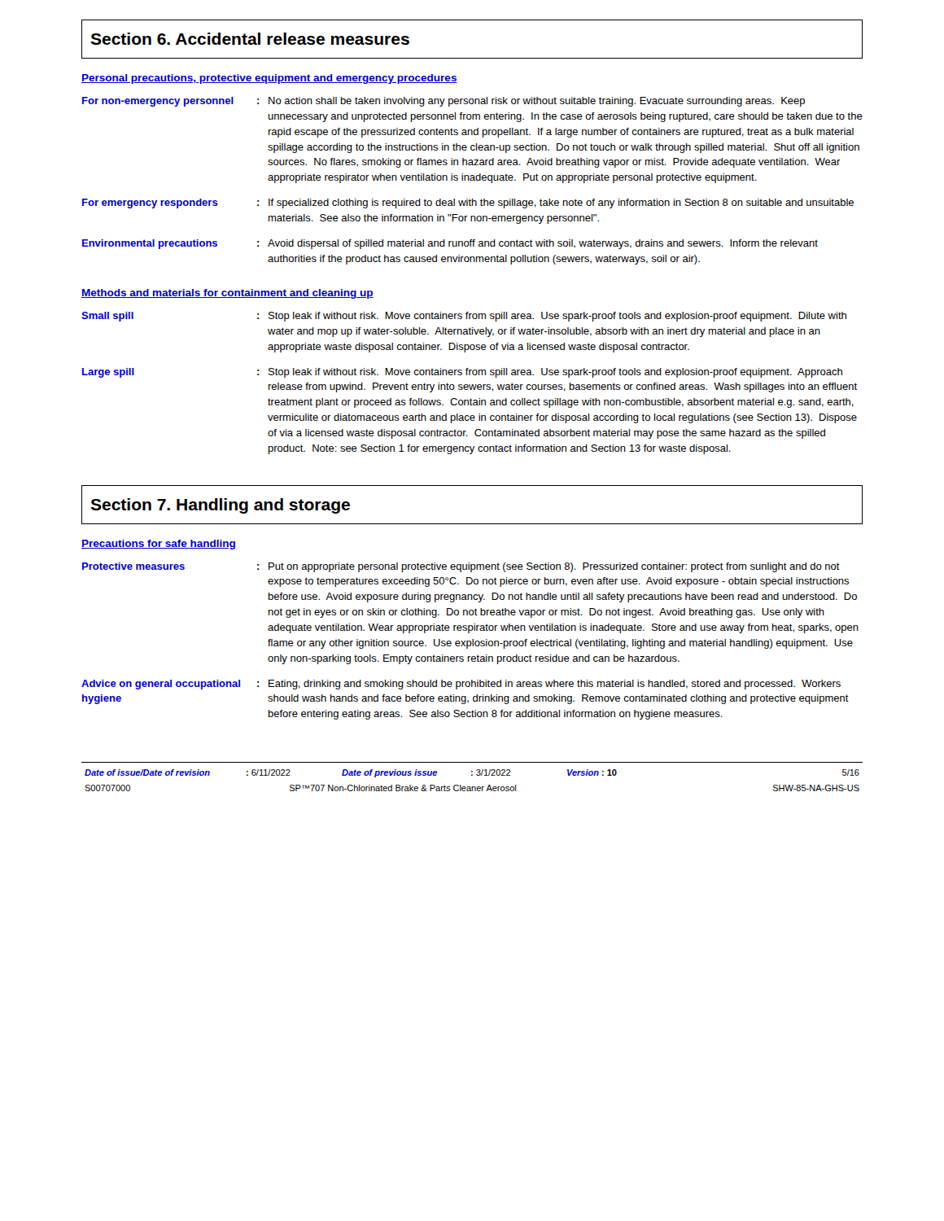Section 6. Accidental release measures
Personal precautions, protective equipment and emergency procedures
| For non-emergency personnel | : | No action shall be taken involving any personal risk or without suitable training. Evacuate surrounding areas. Keep unnecessary and unprotected personnel from entering. In the case of aerosols being ruptured, care should be taken due to the rapid escape of the pressurized contents and propellant. If a large number of containers are ruptured, treat as a bulk material spillage according to the instructions in the clean-up section. Do not touch or walk through spilled material. Shut off all ignition sources. No flares, smoking or flames in hazard area. Avoid breathing vapor or mist. Provide adequate ventilation. Wear appropriate respirator when ventilation is inadequate. Put on appropriate personal protective equipment. |
| For emergency responders | : | If specialized clothing is required to deal with the spillage, take note of any information in Section 8 on suitable and unsuitable materials. See also the information in "For non-emergency personnel". |
| Environmental precautions | : | Avoid dispersal of spilled material and runoff and contact with soil, waterways, drains and sewers. Inform the relevant authorities if the product has caused environmental pollution (sewers, waterways, soil or air). |
Methods and materials for containment and cleaning up
| Small spill | : | Stop leak if without risk. Move containers from spill area. Use spark-proof tools and explosion-proof equipment. Dilute with water and mop up if water-soluble. Alternatively, or if water-insoluble, absorb with an inert dry material and place in an appropriate waste disposal container. Dispose of via a licensed waste disposal contractor. |
| Large spill | : | Stop leak if without risk. Move containers from spill area. Use spark-proof tools and explosion-proof equipment. Approach release from upwind. Prevent entry into sewers, water courses, basements or confined areas. Wash spillages into an effluent treatment plant or proceed as follows. Contain and collect spillage with non-combustible, absorbent material e.g. sand, earth, vermiculite or diatomaceous earth and place in container for disposal according to local regulations (see Section 13). Dispose of via a licensed waste disposal contractor. Contaminated absorbent material may pose the same hazard as the spilled product. Note: see Section 1 for emergency contact information and Section 13 for waste disposal. |
Section 7. Handling and storage
Precautions for safe handling
| Protective measures | : | Put on appropriate personal protective equipment (see Section 8). Pressurized container: protect from sunlight and do not expose to temperatures exceeding 50°C. Do not pierce or burn, even after use. Avoid exposure - obtain special instructions before use. Avoid exposure during pregnancy. Do not handle until all safety precautions have been read and understood. Do not get in eyes or on skin or clothing. Do not breathe vapor or mist. Do not ingest. Avoid breathing gas. Use only with adequate ventilation. Wear appropriate respirator when ventilation is inadequate. Store and use away from heat, sparks, open flame or any other ignition source. Use explosion-proof electrical (ventilating, lighting and material handling) equipment. Use only non-sparking tools. Empty containers retain product residue and can be hazardous. |
| Advice on general occupational hygiene | : | Eating, drinking and smoking should be prohibited in areas where this material is handled, stored and processed. Workers should wash hands and face before eating, drinking and smoking. Remove contaminated clothing and protective equipment before entering eating areas. See also Section 8 for additional information on hygiene measures. |
| Date of issue/Date of revision | : 6/11/2022 | Date of previous issue | : 3/1/2022 | Version : 10 | 5/16 |
| S00707000 | SP™707 Non-Chlorinated Brake & Parts Cleaner Aerosol | SHW-85-NA-GHS-US |